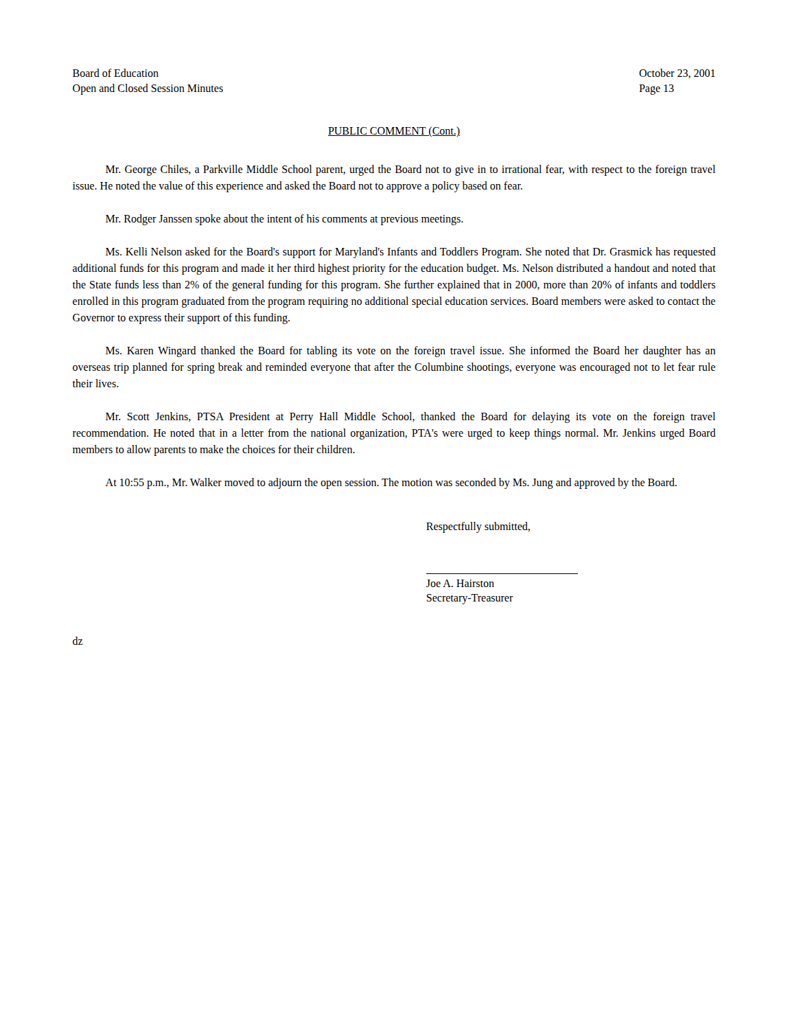Board of Education
Open and Closed Session Minutes
October 23, 2001
Page 13
PUBLIC COMMENT (Cont.)
Mr. George Chiles, a Parkville Middle School parent, urged the Board not to give in to irrational fear, with respect to the foreign travel issue. He noted the value of this experience and asked the Board not to approve a policy based on fear.
Mr. Rodger Janssen spoke about the intent of his comments at previous meetings.
Ms. Kelli Nelson asked for the Board's support for Maryland's Infants and Toddlers Program. She noted that Dr. Grasmick has requested additional funds for this program and made it her third highest priority for the education budget. Ms. Nelson distributed a handout and noted that the State funds less than 2% of the general funding for this program. She further explained that in 2000, more than 20% of infants and toddlers enrolled in this program graduated from the program requiring no additional special education services. Board members were asked to contact the Governor to express their support of this funding.
Ms. Karen Wingard thanked the Board for tabling its vote on the foreign travel issue. She informed the Board her daughter has an overseas trip planned for spring break and reminded everyone that after the Columbine shootings, everyone was encouraged not to let fear rule their lives.
Mr. Scott Jenkins, PTSA President at Perry Hall Middle School, thanked the Board for delaying its vote on the foreign travel recommendation. He noted that in a letter from the national organization, PTA's were urged to keep things normal. Mr. Jenkins urged Board members to allow parents to make the choices for their children.
At 10:55 p.m., Mr. Walker moved to adjourn the open session. The motion was seconded by Ms. Jung and approved by the Board.
Respectfully submitted,
Joe A. Hairston
Secretary-Treasurer
dz